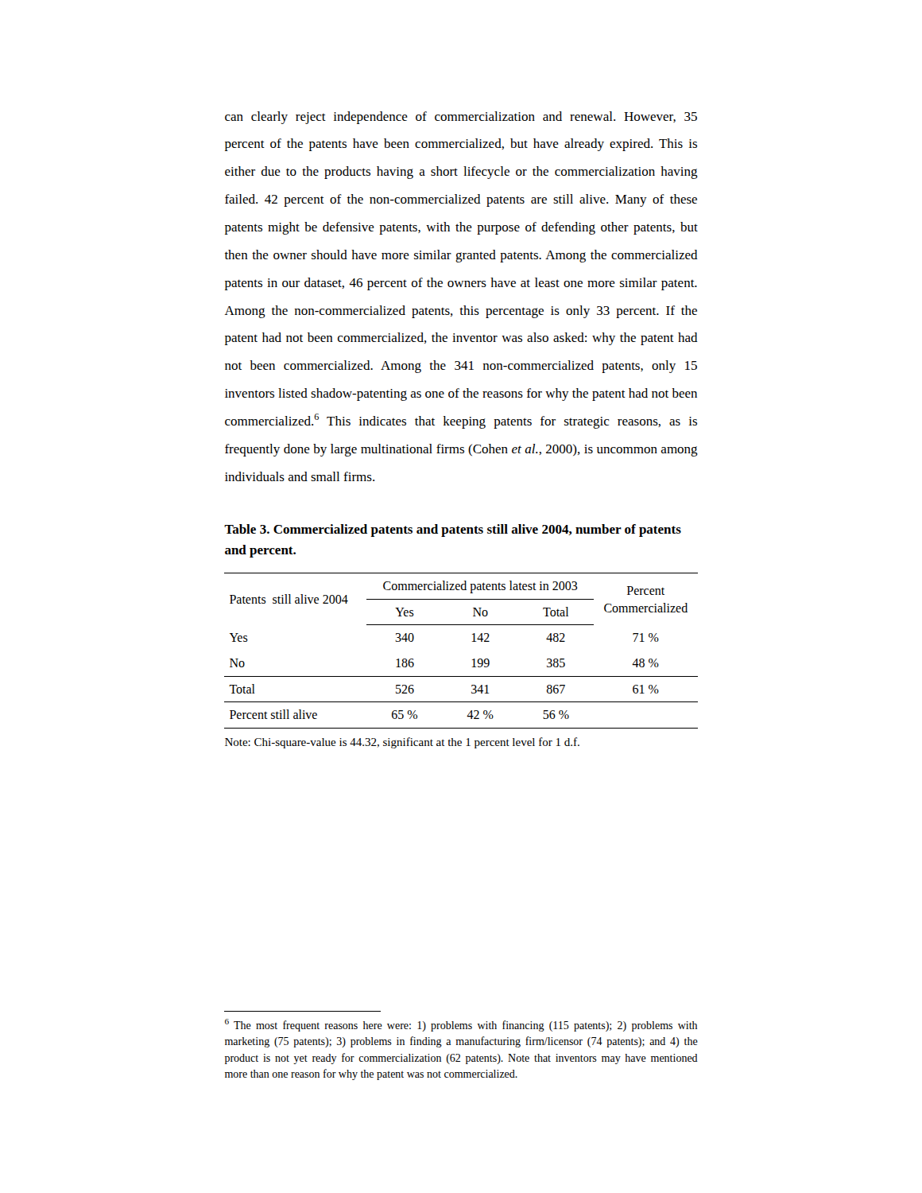can clearly reject independence of commercialization and renewal. However, 35 percent of the patents have been commercialized, but have already expired. This is either due to the products having a short lifecycle or the commercialization having failed. 42 percent of the non-commercialized patents are still alive. Many of these patents might be defensive patents, with the purpose of defending other patents, but then the owner should have more similar granted patents. Among the commercialized patents in our dataset, 46 percent of the owners have at least one more similar patent. Among the non-commercialized patents, this percentage is only 33 percent. If the patent had not been commercialized, the inventor was also asked: why the patent had not been commercialized. Among the 341 non-commercialized patents, only 15 inventors listed shadow-patenting as one of the reasons for why the patent had not been commercialized.6 This indicates that keeping patents for strategic reasons, as is frequently done by large multinational firms (Cohen et al., 2000), is uncommon among individuals and small firms.
Table 3. Commercialized patents and patents still alive 2004, number of patents and percent.
| Patents still alive 2004 | Commercialized patents latest in 2003 | Percent Commercialized |
| Yes | No | Total |
| Yes | 340 | 142 | 482 | 71 % |
| No | 186 | 199 | 385 | 48 % |
| Total | 526 | 341 | 867 | 61 % |
| Percent still alive | 65 % | 42 % | 56 % | |
Note: Chi-square-value is 44.32, significant at the 1 percent level for 1 d.f.
6 The most frequent reasons here were: 1) problems with financing (115 patents); 2) problems with marketing (75 patents); 3) problems in finding a manufacturing firm/licensor (74 patents); and 4) the product is not yet ready for commercialization (62 patents). Note that inventors may have mentioned more than one reason for why the patent was not commercialized.